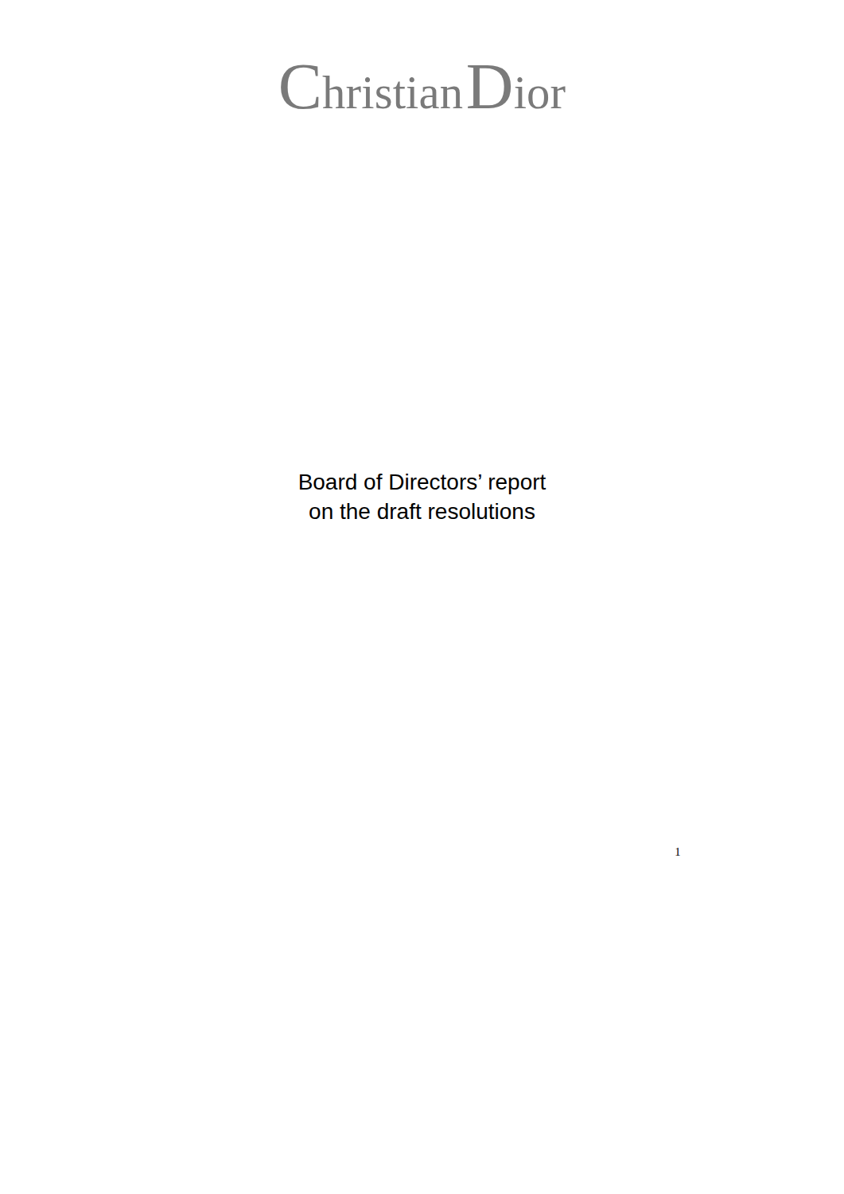Christian Dior
Board of Directors’ report
on the draft resolutions
1